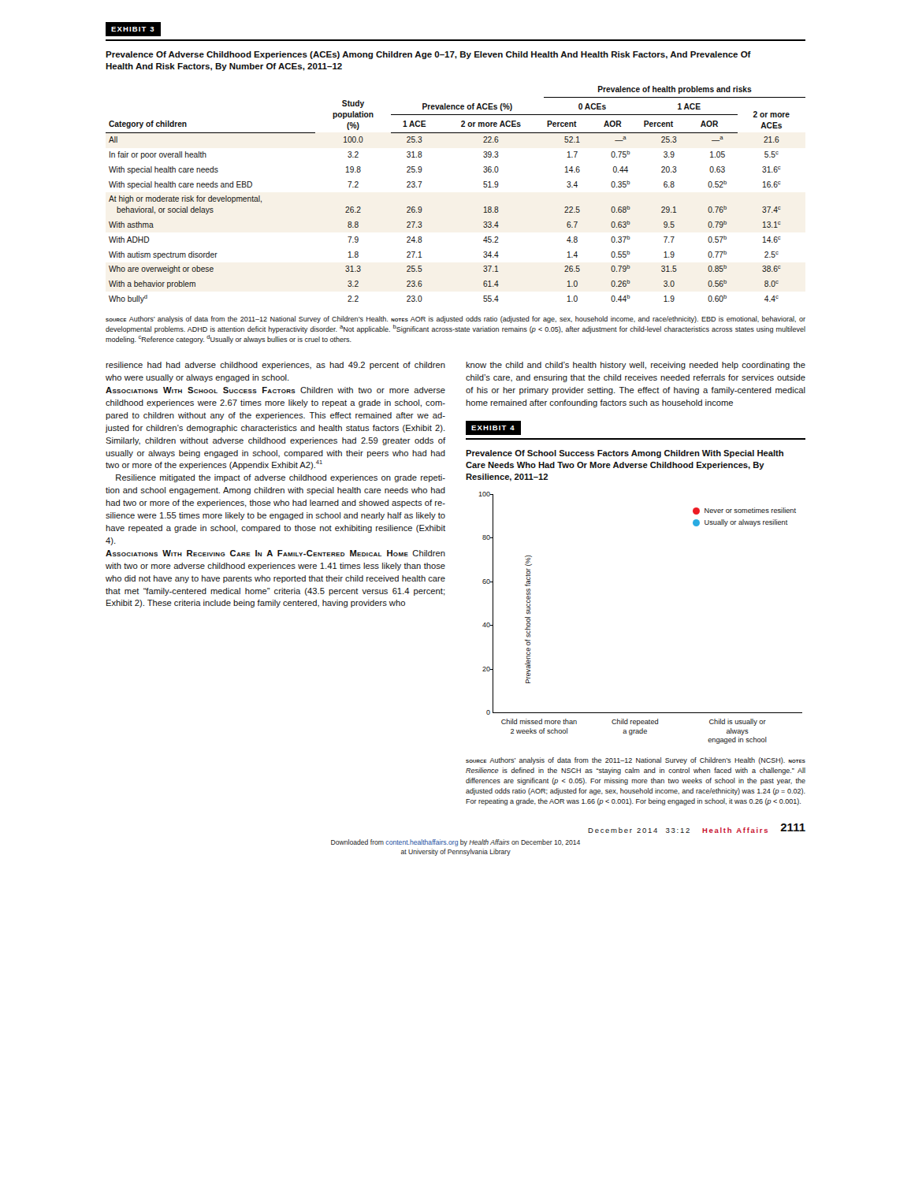Exhibit 3
Prevalence Of Adverse Childhood Experiences (ACEs) Among Children Age 0–17, By Eleven Child Health And Health Risk Factors, And Prevalence Of Health And Risk Factors, By Number Of ACEs, 2011–12
| | | | Prevalence of health problems and risks |
| --- | --- | --- | --- |
| | Study population (%) | Prevalence of ACEs (%) | 0 ACEs | 1 ACE | 2 or more ACEs |
| Category of children | 1 ACE | 2 or more ACEs | Percent | AOR | Percent | AOR |
| All | 100.0 | 25.3 | 22.6 | 52.1 | — a | 25.3 | — a | 21.6 |
| In fair or poor overall health | 3.2 | 31.8 | 39.3 | 1.7 | 0.75 b | 3.9 | 1.05 | 5.5 c |
| With special health care needs | 19.8 | 25.9 | 36.0 | 14.6 | 0.44 | 20.3 | 0.63 | 31.6 c |
| With special health care needs and EBD | 7.2 | 23.7 | 51.9 | 3.4 | 0.35 b | 6.8 | 0.52 b | 16.6 c |
| At high or moderate risk for developmental, behavioral, or social delays | 26.2 | 26.9 | 18.8 | 22.5 | 0.68 b | 29.1 | 0.76 b | 37.4 c |
| With asthma | 8.8 | 27.3 | 33.4 | 6.7 | 0.63 b | 9.5 | 0.79 b | 13.1 c |
| With ADHD | 7.9 | 24.8 | 45.2 | 4.8 | 0.37 b | 7.7 | 0.57 b | 14.6 c |
| With autism spectrum disorder | 1.8 | 27.1 | 34.4 | 1.4 | 0.55 b | 1.9 | 0.77 b | 2.5 c |
| Who are overweight or obese | 31.3 | 25.5 | 37.1 | 26.5 | 0.79 b | 31.5 | 0.85 b | 38.6 c |
| With a behavior problem | 3.2 | 23.6 | 61.4 | 1.0 | 0.26 b | 3.0 | 0.56 b | 8.0 c |
| Who bully d | 2.2 | 23.0 | 55.4 | 1.0 | 0.44 b | 1.9 | 0.60 b | 4.4 c |
source Authors’ analysis of data from the 2011–12 National Survey of Children’s Health. notes AOR is adjusted odds ratio (adjusted for age, sex, household income, and race/ethnicity). EBD is emotional, behavioral, or developmental problems. ADHD is attention deficit hyperactivity disorder. aNot applicable. bSignificant across-state variation remains (p < 0.05), after adjustment for child-level characteristics across states using multilevel modeling. cReference category. dUsually or always bullies or is cruel to others.
resilience had had adverse childhood experiences, as had 49.2 percent of children who were usually or always engaged in school.
Associations With School Success Factors Children with two or more adverse childhood experiences were 2.67 times more likely to repeat a grade in school, compared to children without any of the experiences. This effect remained after we adjusted for children’s demographic characteristics and health status factors (Exhibit 2). Similarly, children without adverse childhood experiences had 2.59 greater odds of usually or always being engaged in school, compared with their peers who had had two or more of the experiences (Appendix Exhibit A2).41
Resilience mitigated the impact of adverse childhood experiences on grade repetition and school engagement. Among children with special health care needs who had had two or more of the experiences, those who had learned and showed aspects of resilience were 1.55 times more likely to be engaged in school and nearly half as likely to have repeated a grade in school, compared to those not exhibiting resilience (Exhibit 4).
Associations With Receiving Care In A Family-Centered Medical Home Children with two or more adverse childhood experiences were 1.41 times less likely than those who did not have any to have parents who reported that their child received health care that met “family-centered medical home” criteria (43.5 percent versus 61.4 percent; Exhibit 2). These criteria include being family centered, having providers who
know the child and child’s health history well, receiving needed help coordinating the child’s care, and ensuring that the child receives needed referrals for services outside of his or her primary provider setting. The effect of having a family-centered medical home remained after confounding factors such as household income
Exhibit 4
Prevalence Of School Success Factors Among Children With Special Health Care Needs Who Had Two Or More Adverse Childhood Experiences, By Resilience, 2011–12
Prevalence of school success factor (%)
100
80
60
40
20
0
Never or sometimes resilient
Usually or always resilient
Child missed more than
2 weeks of school
Child repeated
a grade
Child is usually or always
engaged in school
source Authors’ analysis of data from the 2011–12 National Survey of Children’s Health (NCSH). notes Resilience is defined in the NSCH as “staying calm and in control when faced with a challenge.” All differences are significant (p < 0.05). For missing more than two weeks of school in the past year, the adjusted odds ratio (AOR; adjusted for age, sex, household income, and race/ethnicity) was 1.24 (p = 0.02). For repeating a grade, the AOR was 1.66 (p < 0.001). For being engaged in school, it was 0.26 (p < 0.001).
December 2014 33:12 Health Affairs 2111
Downloaded from content.healthaffairs.org by Health Affairs on December 10, 2014
at University of Pennsylvania Library